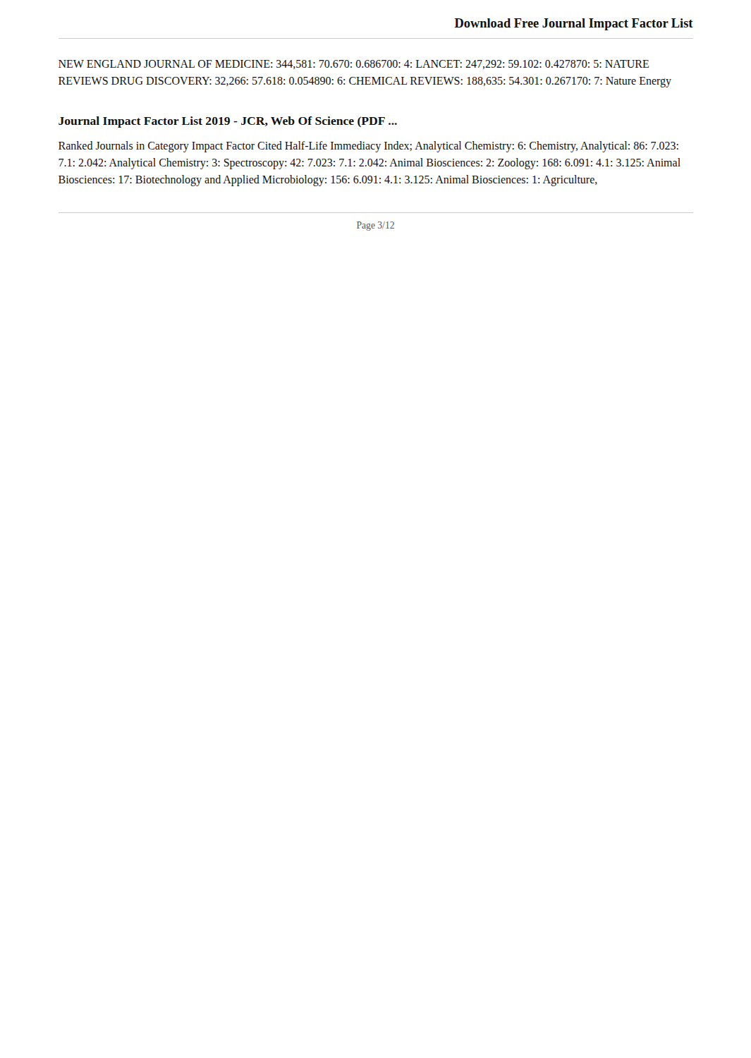Download Free Journal Impact Factor List
NEW ENGLAND JOURNAL OF MEDICINE: 344,581: 70.670: 0.686700: 4: LANCET: 247,292: 59.102: 0.427870: 5: NATURE REVIEWS DRUG DISCOVERY: 32,266: 57.618: 0.054890: 6: CHEMICAL REVIEWS: 188,635: 54.301: 0.267170: 7: Nature Energy
Journal Impact Factor List 2019 - JCR, Web Of Science (PDF ...
Ranked Journals in Category Impact Factor Cited Half-Life Immediacy Index; Analytical Chemistry: 6: Chemistry, Analytical: 86: 7.023: 7.1: 2.042: Analytical Chemistry: 3: Spectroscopy: 42: 7.023: 7.1: 2.042: Animal Biosciences: 2: Zoology: 168: 6.091: 4.1: 3.125: Animal Biosciences: 17: Biotechnology and Applied Microbiology: 156: 6.091: 4.1: 3.125: Animal Biosciences: 1: Agriculture,
Page 3/12